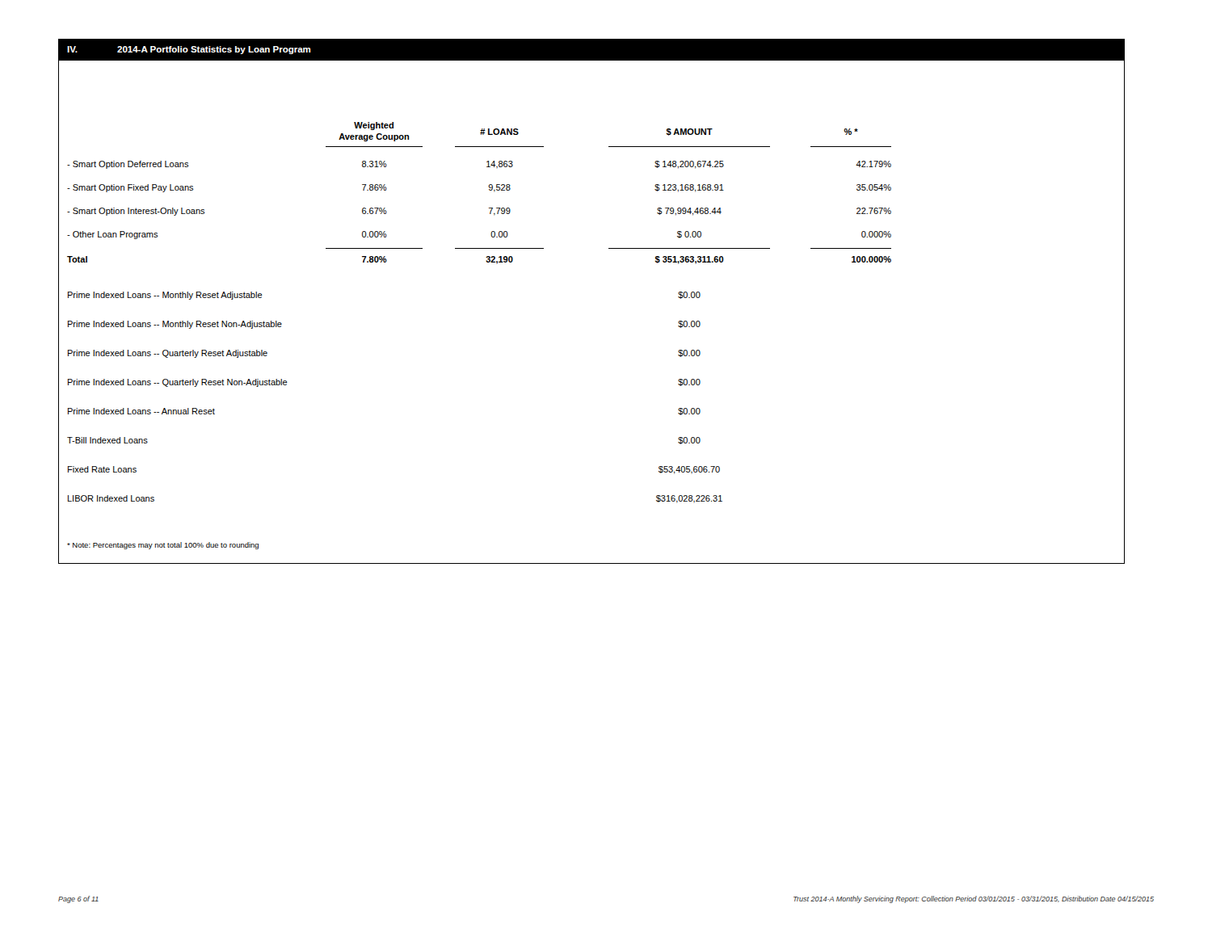IV. 2014-A Portfolio Statistics by Loan Program
Weighted
Average Coupon
# LOANS
$ AMOUNT
% *
- Smart Option Deferred Loans 8.31% 14,863 $ 148,200,674.25 42.179%
- Smart Option Fixed Pay Loans 7.86% 9,528 $ 123,168,168.91 35.054%
- Smart Option Interest-Only Loans 6.67% 7,799 $ 79,994,468.44 22.767%
- Other Loan Programs 0.00% 0.00 $ 0.00 0.000%
Total 7.80% 32,190 $ 351,363,311.60 100.000%
Prime Indexed Loans -- Monthly Reset Adjustable $0.00
Prime Indexed Loans -- Monthly Reset Non-Adjustable $0.00
Prime Indexed Loans -- Quarterly Reset Adjustable $0.00
Prime Indexed Loans -- Quarterly Reset Non-Adjustable $0.00
Prime Indexed Loans -- Annual Reset $0.00
T-Bill Indexed Loans $0.00
Fixed Rate Loans $53,405,606.70
LIBOR Indexed Loans $316,028,226.31
* Note: Percentages may not total 100% due to rounding
Page 6 of 11
Trust 2014-A Monthly Servicing Report: Collection Period 03/01/2015 - 03/31/2015, Distribution Date 04/15/2015